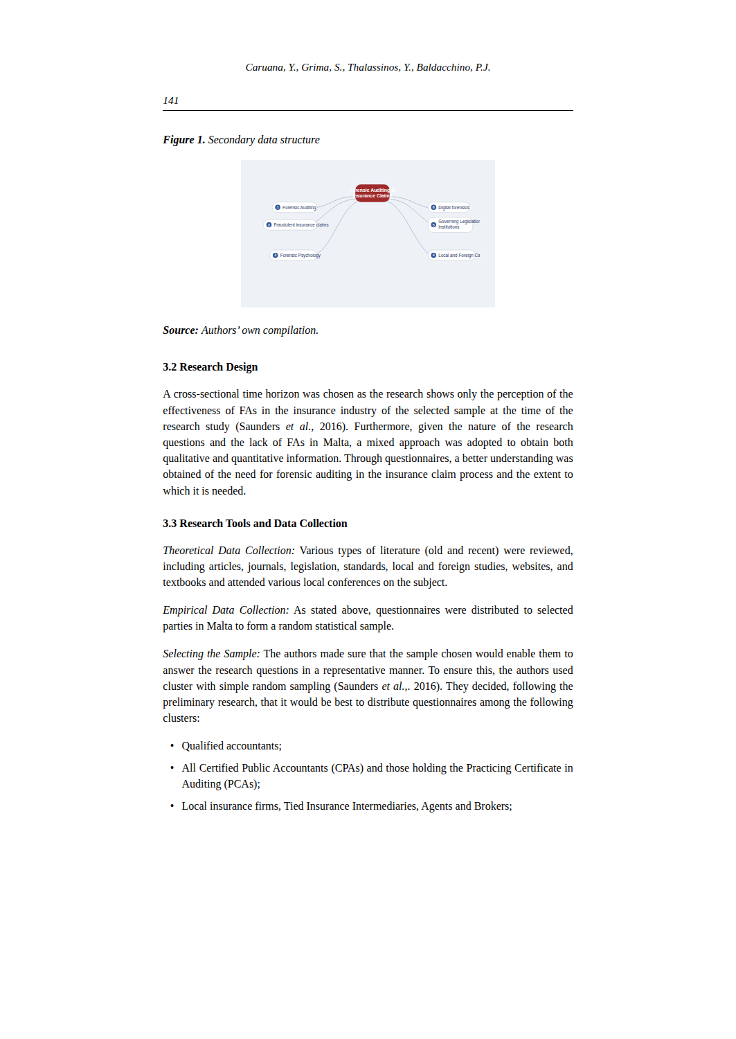Caruana, Y., Grima, S., Thalassinos, Y., Baldacchino, P.J.
141
Figure 1. Secondary data structure
Forensic Auditing in Insurance Claims 1 Forensic Auditing 2 Fraudulent insurance claims 3 Forensic Psychology 6 Digital forensics 5 Governing Legislation & Institutions 4 Local and Foreign Cases
Source: Authors’ own compilation.
3.2 Research Design
A cross-sectional time horizon was chosen as the research shows only the perception of the effectiveness of FAs in the insurance industry of the selected sample at the time of the research study (Saunders et al., 2016). Furthermore, given the nature of the research questions and the lack of FAs in Malta, a mixed approach was adopted to obtain both qualitative and quantitative information. Through questionnaires, a better understanding was obtained of the need for forensic auditing in the insurance claim process and the extent to which it is needed.
3.3 Research Tools and Data Collection
Theoretical Data Collection: Various types of literature (old and recent) were reviewed, including articles, journals, legislation, standards, local and foreign studies, websites, and textbooks and attended various local conferences on the subject.
Empirical Data Collection: As stated above, questionnaires were distributed to selected parties in Malta to form a random statistical sample.
Selecting the Sample: The authors made sure that the sample chosen would enable them to answer the research questions in a representative manner. To ensure this, the authors used cluster with simple random sampling (Saunders et al.,. 2016). They decided, following the preliminary research, that it would be best to distribute questionnaires among the following clusters:
Qualified accountants;
All Certified Public Accountants (CPAs) and those holding the Practicing Certificate in Auditing (PCAs);
Local insurance firms, Tied Insurance Intermediaries, Agents and Brokers;